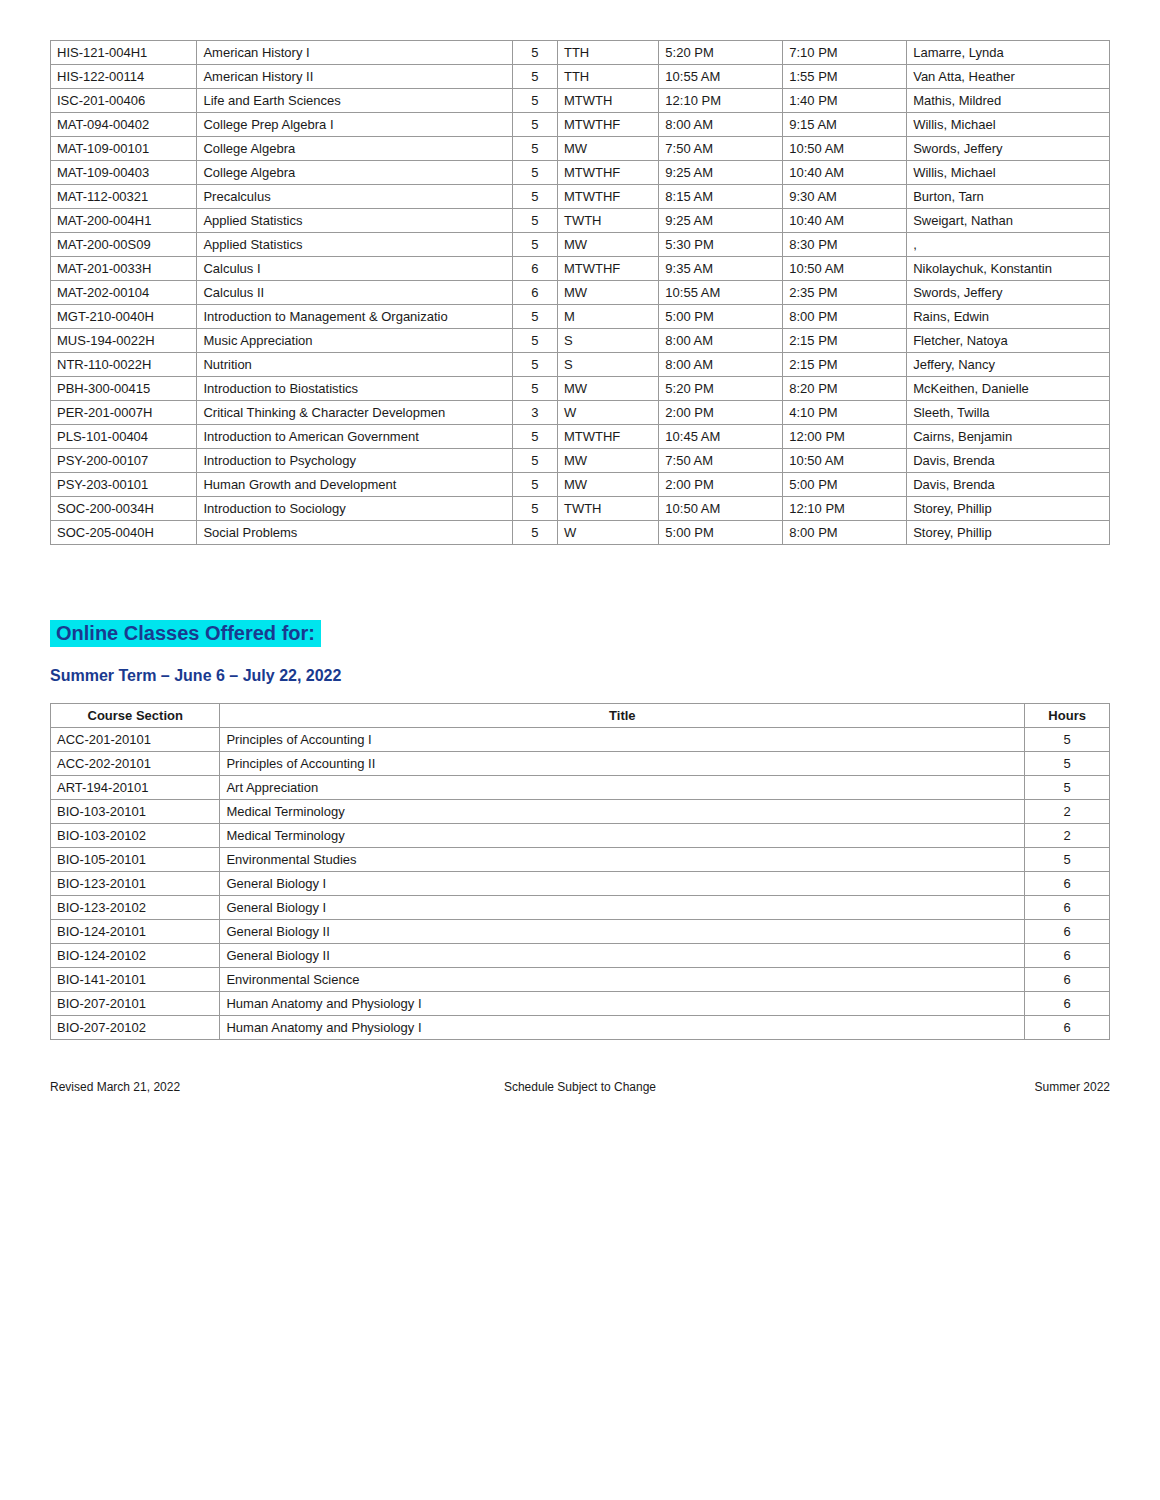| HIS-121-004H1 | American History I | 5 | TTH | 5:20 PM | 7:10 PM | Lamarre, Lynda |
| HIS-122-00114 | American History II | 5 | TTH | 10:55 AM | 1:55 PM | Van Atta, Heather |
| ISC-201-00406 | Life and Earth Sciences | 5 | MTWTH | 12:10 PM | 1:40 PM | Mathis, Mildred |
| MAT-094-00402 | College Prep Algebra I | 5 | MTWTHF | 8:00 AM | 9:15 AM | Willis, Michael |
| MAT-109-00101 | College Algebra | 5 | MW | 7:50 AM | 10:50 AM | Swords, Jeffery |
| MAT-109-00403 | College Algebra | 5 | MTWTHF | 9:25 AM | 10:40 AM | Willis, Michael |
| MAT-112-00321 | Precalculus | 5 | MTWTHF | 8:15 AM | 9:30 AM | Burton, Tarn |
| MAT-200-004H1 | Applied Statistics | 5 | TWTH | 9:25 AM | 10:40 AM | Sweigart, Nathan |
| MAT-200-00S09 | Applied Statistics | 5 | MW | 5:30 PM | 8:30 PM | , |
| MAT-201-0033H | Calculus I | 6 | MTWTHF | 9:35 AM | 10:50 AM | Nikolaychuk, Konstantin |
| MAT-202-00104 | Calculus II | 6 | MW | 10:55 AM | 2:35 PM | Swords, Jeffery |
| MGT-210-0040H | Introduction to Management & Organizatio | 5 | M | 5:00 PM | 8:00 PM | Rains, Edwin |
| MUS-194-0022H | Music Appreciation | 5 | S | 8:00 AM | 2:15 PM | Fletcher, Natoya |
| NTR-110-0022H | Nutrition | 5 | S | 8:00 AM | 2:15 PM | Jeffery, Nancy |
| PBH-300-00415 | Introduction to Biostatistics | 5 | MW | 5:20 PM | 8:20 PM | McKeithen, Danielle |
| PER-201-0007H | Critical Thinking & Character Developmen | 3 | W | 2:00 PM | 4:10 PM | Sleeth, Twilla |
| PLS-101-00404 | Introduction to American Government | 5 | MTWTHF | 10:45 AM | 12:00 PM | Cairns, Benjamin |
| PSY-200-00107 | Introduction to Psychology | 5 | MW | 7:50 AM | 10:50 AM | Davis, Brenda |
| PSY-203-00101 | Human Growth and Development | 5 | MW | 2:00 PM | 5:00 PM | Davis, Brenda |
| SOC-200-0034H | Introduction to Sociology | 5 | TWTH | 10:50 AM | 12:10 PM | Storey, Phillip |
| SOC-205-0040H | Social Problems | 5 | W | 5:00 PM | 8:00 PM | Storey, Phillip |
Online Classes Offered for:
Summer Term – June 6 – July 22, 2022
| Course Section | Title | Hours |
| --- | --- | --- |
| ACC-201-20101 | Principles of Accounting I | 5 |
| ACC-202-20101 | Principles of Accounting II | 5 |
| ART-194-20101 | Art Appreciation | 5 |
| BIO-103-20101 | Medical Terminology | 2 |
| BIO-103-20102 | Medical Terminology | 2 |
| BIO-105-20101 | Environmental Studies | 5 |
| BIO-123-20101 | General Biology I | 6 |
| BIO-123-20102 | General Biology I | 6 |
| BIO-124-20101 | General Biology II | 6 |
| BIO-124-20102 | General Biology II | 6 |
| BIO-141-20101 | Environmental Science | 6 |
| BIO-207-20101 | Human Anatomy and Physiology I | 6 |
| BIO-207-20102 | Human Anatomy and Physiology I | 6 |
Revised March 21, 2022 Schedule Subject to Change Summer 2022